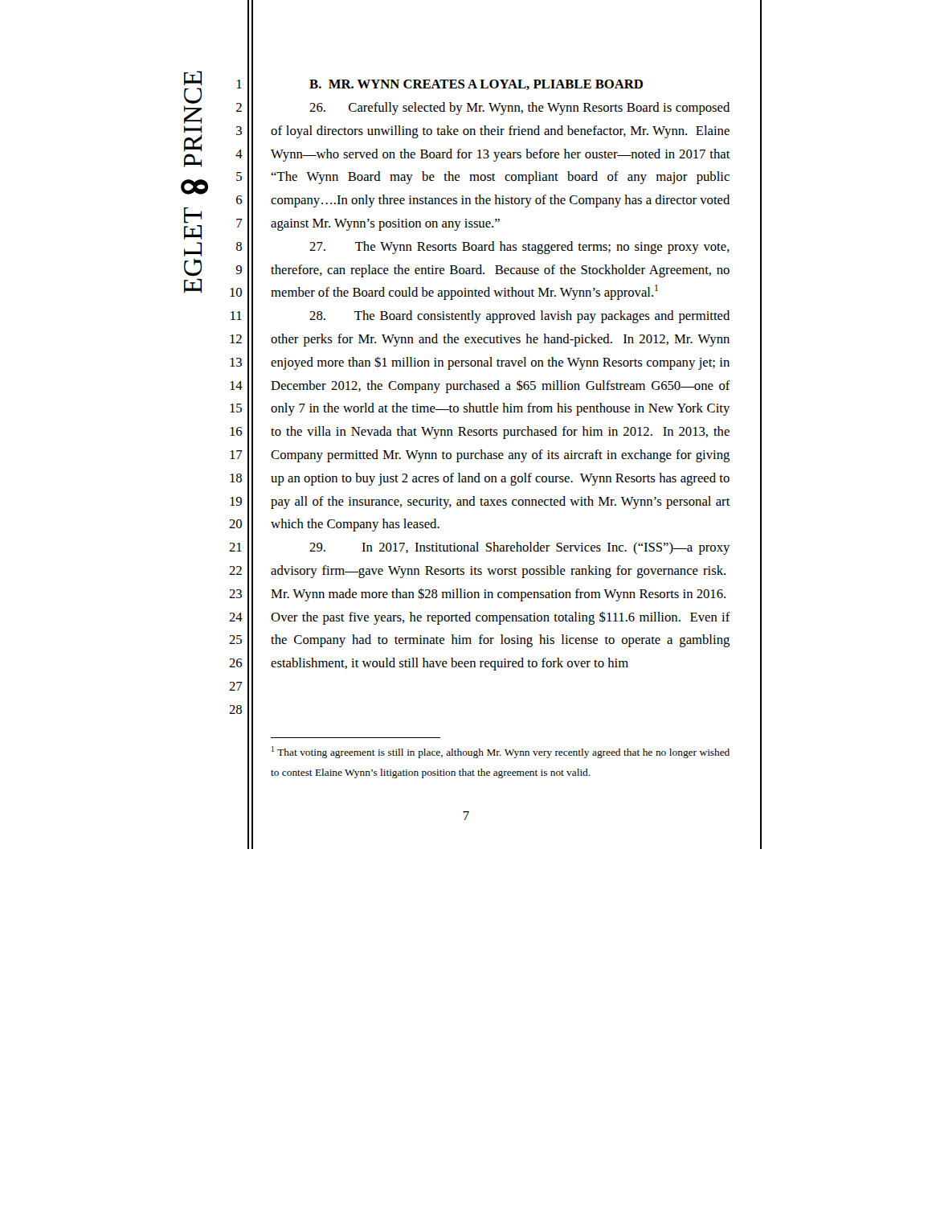1
2
3
4
5
6
7
8
9
10
11
12
13
14
15
16
17
18
19
20
21
22
23
24
25
26
27
28
EGLET PRINCE
B. MR. WYNN CREATES A LOYAL, PLIABLE BOARD
26. Carefully selected by Mr. Wynn, the Wynn Resorts Board is composed of loyal directors unwilling to take on their friend and benefactor, Mr. Wynn. Elaine Wynn—who served on the Board for 13 years before her ouster—noted in 2017 that “The Wynn Board may be the most compliant board of any major public company….In only three instances in the history of the Company has a director voted against Mr. Wynn’s position on any issue.”
27. The Wynn Resorts Board has staggered terms; no singe proxy vote, therefore, can replace the entire Board. Because of the Stockholder Agreement, no member of the Board could be appointed without Mr. Wynn’s approval.1
28. The Board consistently approved lavish pay packages and permitted other perks for Mr. Wynn and the executives he hand-picked. In 2012, Mr. Wynn enjoyed more than $1 million in personal travel on the Wynn Resorts company jet; in December 2012, the Company purchased a $65 million Gulfstream G650—one of only 7 in the world at the time—to shuttle him from his penthouse in New York City to the villa in Nevada that Wynn Resorts purchased for him in 2012. In 2013, the Company permitted Mr. Wynn to purchase any of its aircraft in exchange for giving up an option to buy just 2 acres of land on a golf course. Wynn Resorts has agreed to pay all of the insurance, security, and taxes connected with Mr. Wynn’s personal art which the Company has leased.
29. In 2017, Institutional Shareholder Services Inc. (“ISS”)—a proxy advisory firm—gave Wynn Resorts its worst possible ranking for governance risk. Mr. Wynn made more than $28 million in compensation from Wynn Resorts in 2016. Over the past five years, he reported compensation totaling $111.6 million. Even if the Company had to terminate him for losing his license to operate a gambling establishment, it would still have been required to fork over to him
1 That voting agreement is still in place, although Mr. Wynn very recently agreed that he no longer wished to contest Elaine Wynn’s litigation position that the agreement is not valid.
7